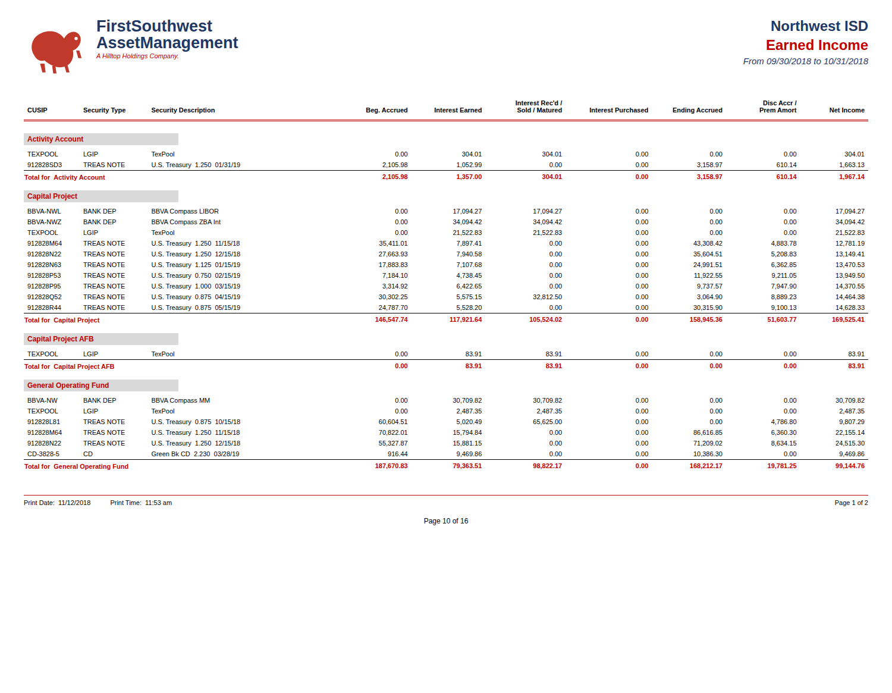FirstSouthwest
AssetManagement
A Hilltop Holdings Company.
Northwest ISD
Earned Income
From 09/30/2018 to 10/31/2018
| CUSIP | Security Type | Security Description | Beg. Accrued | Interest Earned | Interest Rec'd / Sold / Matured | Interest Purchased | Ending Accrued | Disc Accr / Prem Amort | Net Income |
| --- | --- | --- | --- | --- | --- | --- | --- | --- | --- |
| Activity Account |
| TEXPOOL | LGIP | TexPool | 0.00 | 304.01 | 304.01 | 0.00 | 0.00 | 0.00 | 304.01 |
| 912828SD3 | TREAS NOTE | U.S. Treasury 1.250 01/31/19 | 2,105.98 | 1,052.99 | 0.00 | 0.00 | 3,158.97 | 610.14 | 1,663.13 |
| Total for Activity Account | 2,105.98 | 1,357.00 | 304.01 | 0.00 | 3,158.97 | 610.14 | 1,967.14 |
| Capital Project |
| BBVA-NWL | BANK DEP | BBVA Compass LIBOR | 0.00 | 17,094.27 | 17,094.27 | 0.00 | 0.00 | 0.00 | 17,094.27 |
| BBVA-NWZ | BANK DEP | BBVA Compass ZBA Int | 0.00 | 34,094.42 | 34,094.42 | 0.00 | 0.00 | 0.00 | 34,094.42 |
| TEXPOOL | LGIP | TexPool | 0.00 | 21,522.83 | 21,522.83 | 0.00 | 0.00 | 0.00 | 21,522.83 |
| 912828M64 | TREAS NOTE | U.S. Treasury 1.250 11/15/18 | 35,411.01 | 7,897.41 | 0.00 | 0.00 | 43,308.42 | 4,883.78 | 12,781.19 |
| 912828N22 | TREAS NOTE | U.S. Treasury 1.250 12/15/18 | 27,663.93 | 7,940.58 | 0.00 | 0.00 | 35,604.51 | 5,208.83 | 13,149.41 |
| 912828N63 | TREAS NOTE | U.S. Treasury 1.125 01/15/19 | 17,883.83 | 7,107.68 | 0.00 | 0.00 | 24,991.51 | 6,362.85 | 13,470.53 |
| 912828P53 | TREAS NOTE | U.S. Treasury 0.750 02/15/19 | 7,184.10 | 4,738.45 | 0.00 | 0.00 | 11,922.55 | 9,211.05 | 13,949.50 |
| 912828P95 | TREAS NOTE | U.S. Treasury 1.000 03/15/19 | 3,314.92 | 6,422.65 | 0.00 | 0.00 | 9,737.57 | 7,947.90 | 14,370.55 |
| 912828Q52 | TREAS NOTE | U.S. Treasury 0.875 04/15/19 | 30,302.25 | 5,575.15 | 32,812.50 | 0.00 | 3,064.90 | 8,889.23 | 14,464.38 |
| 912828R44 | TREAS NOTE | U.S. Treasury 0.875 05/15/19 | 24,787.70 | 5,528.20 | 0.00 | 0.00 | 30,315.90 | 9,100.13 | 14,628.33 |
| Total for Capital Project | 146,547.74 | 117,921.64 | 105,524.02 | 0.00 | 158,945.36 | 51,603.77 | 169,525.41 |
| Capital Project AFB |
| TEXPOOL | LGIP | TexPool | 0.00 | 83.91 | 83.91 | 0.00 | 0.00 | 0.00 | 83.91 |
| Total for Capital Project AFB | 0.00 | 83.91 | 83.91 | 0.00 | 0.00 | 0.00 | 83.91 |
| General Operating Fund |
| BBVA-NW | BANK DEP | BBVA Compass MM | 0.00 | 30,709.82 | 30,709.82 | 0.00 | 0.00 | 0.00 | 30,709.82 |
| TEXPOOL | LGIP | TexPool | 0.00 | 2,487.35 | 2,487.35 | 0.00 | 0.00 | 0.00 | 2,487.35 |
| 912828L81 | TREAS NOTE | U.S. Treasury 0.875 10/15/18 | 60,604.51 | 5,020.49 | 65,625.00 | 0.00 | 0.00 | 4,786.80 | 9,807.29 |
| 912828M64 | TREAS NOTE | U.S. Treasury 1.250 11/15/18 | 70,822.01 | 15,794.84 | 0.00 | 0.00 | 86,616.85 | 6,360.30 | 22,155.14 |
| 912828N22 | TREAS NOTE | U.S. Treasury 1.250 12/15/18 | 55,327.87 | 15,881.15 | 0.00 | 0.00 | 71,209.02 | 8,634.15 | 24,515.30 |
| CD-3828-5 | CD | Green Bk CD 2.230 03/28/19 | 916.44 | 9,469.86 | 0.00 | 0.00 | 10,386.30 | 0.00 | 9,469.86 |
| Total for General Operating Fund | 187,670.83 | 79,363.51 | 98,822.17 | 0.00 | 168,212.17 | 19,781.25 | 99,144.76 |
Print Date: 11/12/2018 Print Time: 11:53 am
Page 1 of 2
Page 10 of 16